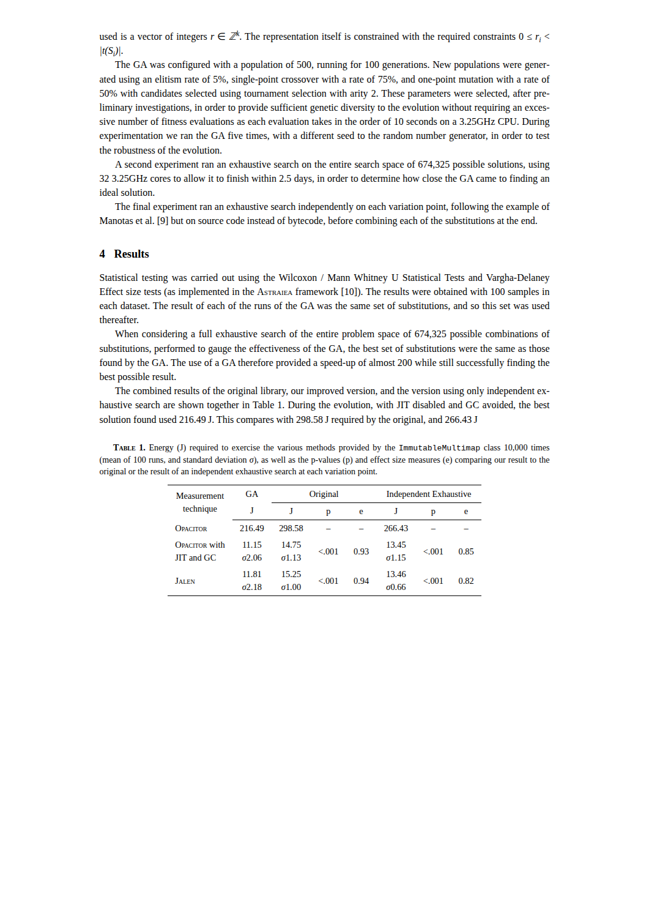used is a vector of integers r ∈ ℤk. The representation itself is constrained with the required constraints 0 ≤ ri < |t(Si)|.
The GA was configured with a population of 500, running for 100 generations. New populations were generated using an elitism rate of 5%, single-point crossover with a rate of 75%, and one-point mutation with a rate of 50% with candidates selected using tournament selection with arity 2. These parameters were selected, after preliminary investigations, in order to provide sufficient genetic diversity to the evolution without requiring an excessive number of fitness evaluations as each evaluation takes in the order of 10 seconds on a 3.25GHz CPU. During experimentation we ran the GA five times, with a different seed to the random number generator, in order to test the robustness of the evolution.
A second experiment ran an exhaustive search on the entire search space of 674,325 possible solutions, using 32 3.25GHz cores to allow it to finish within 2.5 days, in order to determine how close the GA came to finding an ideal solution.
The final experiment ran an exhaustive search independently on each variation point, following the example of Manotas et al. [9] but on source code instead of bytecode, before combining each of the substitutions at the end.
4 Results
Statistical testing was carried out using the Wilcoxon / Mann Whitney U Statistical Tests and Vargha-Delaney Effect size tests (as implemented in the Astraiea framework [10]). The results were obtained with 100 samples in each dataset. The result of each of the runs of the GA was the same set of substitutions, and so this set was used thereafter.
When considering a full exhaustive search of the entire problem space of 674,325 possible combinations of substitutions, performed to gauge the effectiveness of the GA, the best set of substitutions were the same as those found by the GA. The use of a GA therefore provided a speed-up of almost 200 while still successfully finding the best possible result.
The combined results of the original library, our improved version, and the version using only independent exhaustive search are shown together in Table 1. During the evolution, with JIT disabled and GC avoided, the best solution found used 216.49 J. This compares with 298.58 J required by the original, and 266.43 J
Table 1. Energy (J) required to exercise the various methods provided by the ImmutableMultimap class 10,000 times (mean of 100 runs, and standard deviation σ), as well as the p-values (p) and effect size measures (e) comparing our result to the original or the result of an independent exhaustive search at each variation point.
| Measurement technique | GA | Original | Independent Exhaustive |
| --- | --- | --- | --- |
| J | J | p | e | J | p | e |
| Opacitor | 216.49 | 298.58 | – | – | 266.43 | – | – |
| Opacitor with JIT and GC | 11.15 σ 2.06 | 14.75 σ 1.13 | <.001 | 0.93 | 13.45 σ 1.15 | <.001 | 0.85 |
| Jalen | 11.81 σ 2.18 | 15.25 σ 1.00 | <.001 | 0.94 | 13.46 σ 0.66 | <.001 | 0.82 |